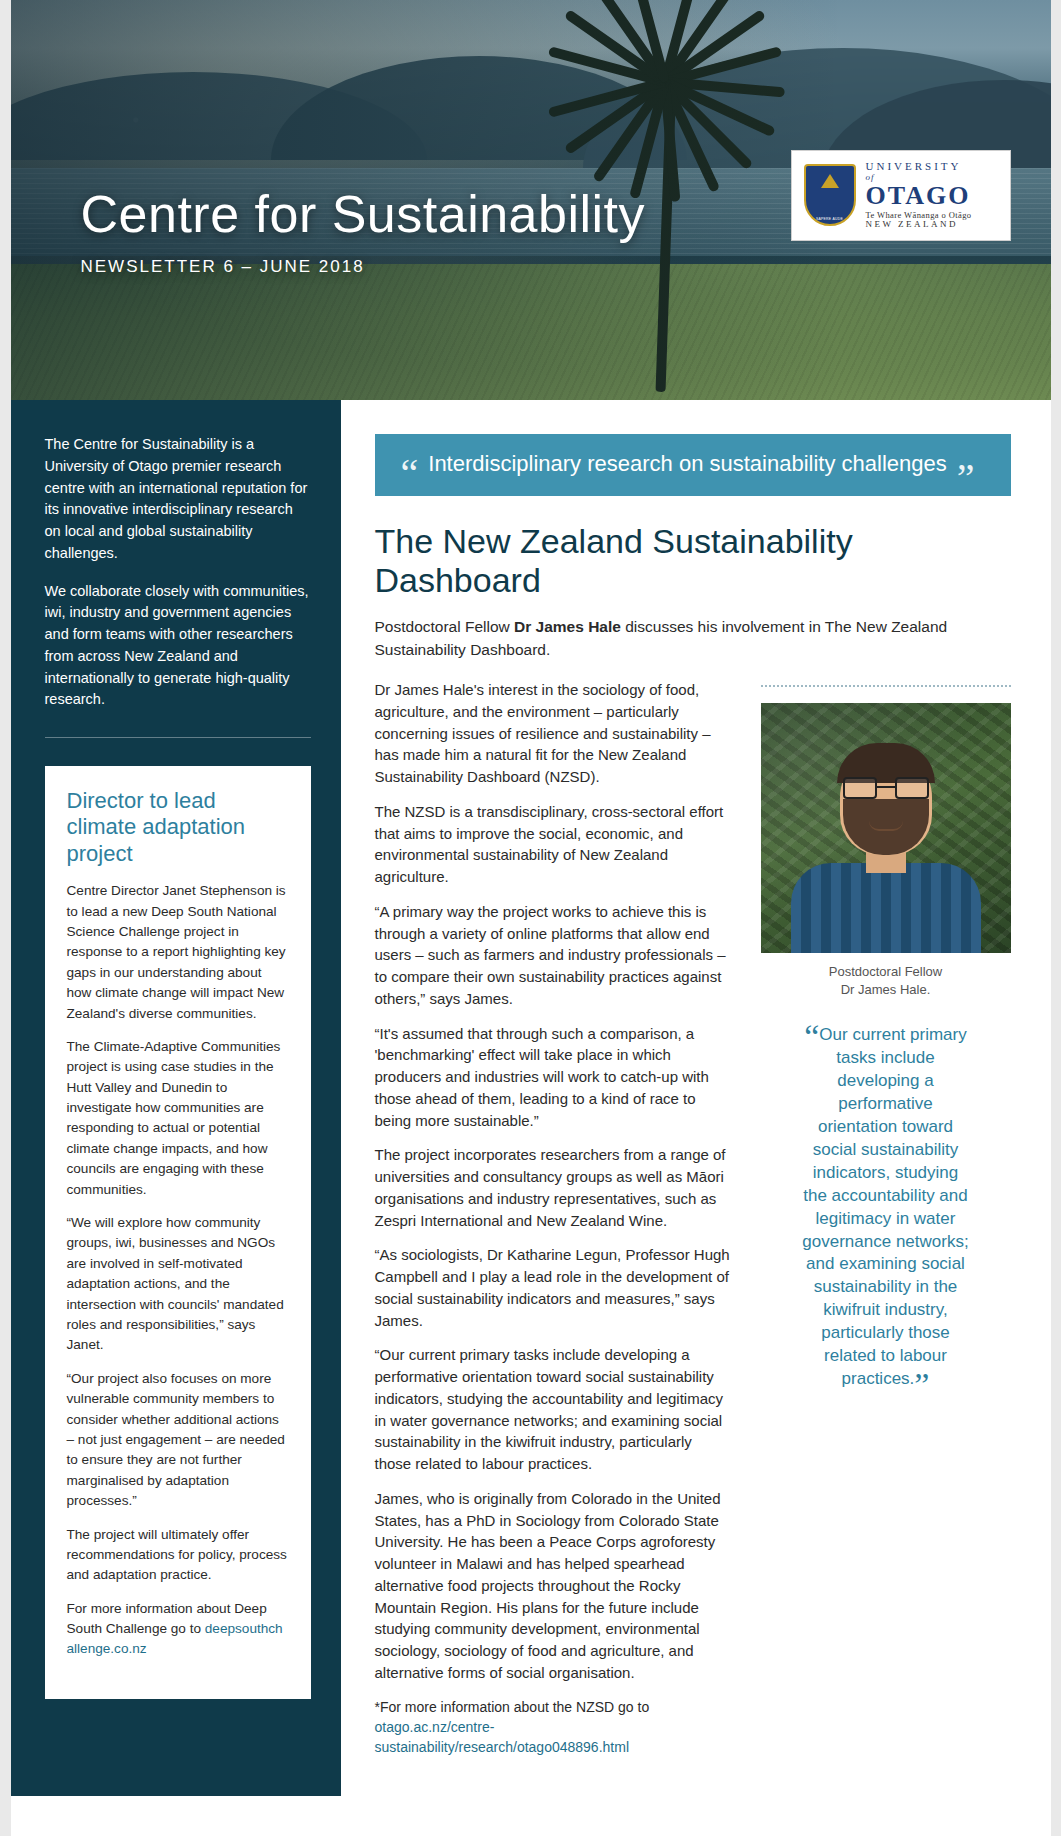Centre for Sustainability
Newsletter 6 – June 2018
UNIVERSITY
of
OTAGO
Te Whare Wānanga o Otāgo
NEW ZEALAND
The Centre for Sustainability is a University of Otago premier research centre with an international reputation for its innovative interdisciplinary research on local and global sustainability challenges.
We collaborate closely with communities, iwi, industry and government agencies and form teams with other researchers from across New Zealand and internationally to generate high-quality research.
Director to lead climate adaptation project
Centre Director Janet Stephenson is to lead a new Deep South National Science Challenge project in response to a report highlighting key gaps in our understanding about how climate change will impact New Zealand's diverse communities.
The Climate-Adaptive Communities project is using case studies in the Hutt Valley and Dunedin to investigate how communities are responding to actual or potential climate change impacts, and how councils are engaging with these communities.
“We will explore how community groups, iwi, businesses and NGOs are involved in self-motivated adaptation actions, and the intersection with councils' mandated roles and responsibilities,” says Janet.
“Our project also focuses on more vulnerable community members to consider whether additional actions – not just engagement – are needed to ensure they are not further marginalised by adaptation processes.”
The project will ultimately offer recommendations for policy, process and adaptation practice.
For more information about Deep South Challenge go to deepsouthchallenge.co.nz
“ Interdisciplinary research on sustainability challenges ”
The New Zealand Sustainability Dashboard
Postdoctoral Fellow Dr James Hale discusses his involvement in The New Zealand Sustainability Dashboard.
Dr James Hale's interest in the sociology of food, agriculture, and the environment – particularly concerning issues of resilience and sustainability – has made him a natural fit for the New Zealand Sustainability Dashboard (NZSD).
The NZSD is a transdisciplinary, cross-sectoral effort that aims to improve the social, economic, and environmental sustainability of New Zealand agriculture.
“A primary way the project works to achieve this is through a variety of online platforms that allow end users – such as farmers and industry professionals – to compare their own sustainability practices against others,” says James.
“It's assumed that through such a comparison, a 'benchmarking' effect will take place in which producers and industries will work to catch-up with those ahead of them, leading to a kind of race to being more sustainable.”
The project incorporates researchers from a range of universities and consultancy groups as well as Māori organisations and industry representatives, such as Zespri International and New Zealand Wine.
“As sociologists, Dr Katharine Legun, Professor Hugh Campbell and I play a lead role in the development of social sustainability indicators and measures,” says James.
“Our current primary tasks include developing a performative orientation toward social sustainability indicators, studying the accountability and legitimacy in water governance networks; and examining social sustainability in the kiwifruit industry, particularly those related to labour practices.
James, who is originally from Colorado in the United States, has a PhD in Sociology from Colorado State University. He has been a Peace Corps agroforesty volunteer in Malawi and has helped spearhead alternative food projects throughout the Rocky Mountain Region. His plans for the future include studying community development, environmental sociology, sociology of food and agriculture, and alternative forms of social organisation.
*For more information about the NZSD go to
otago.ac.nz/centre-sustainability/research/otago048896.html
Postdoctoral Fellow
Dr James Hale.
“Our current primary tasks include developing a performative orientation toward social sustainability indicators, studying the accountability and legitimacy in water governance networks; and examining social sustainability in the kiwifruit industry, particularly those related to labour practices.”